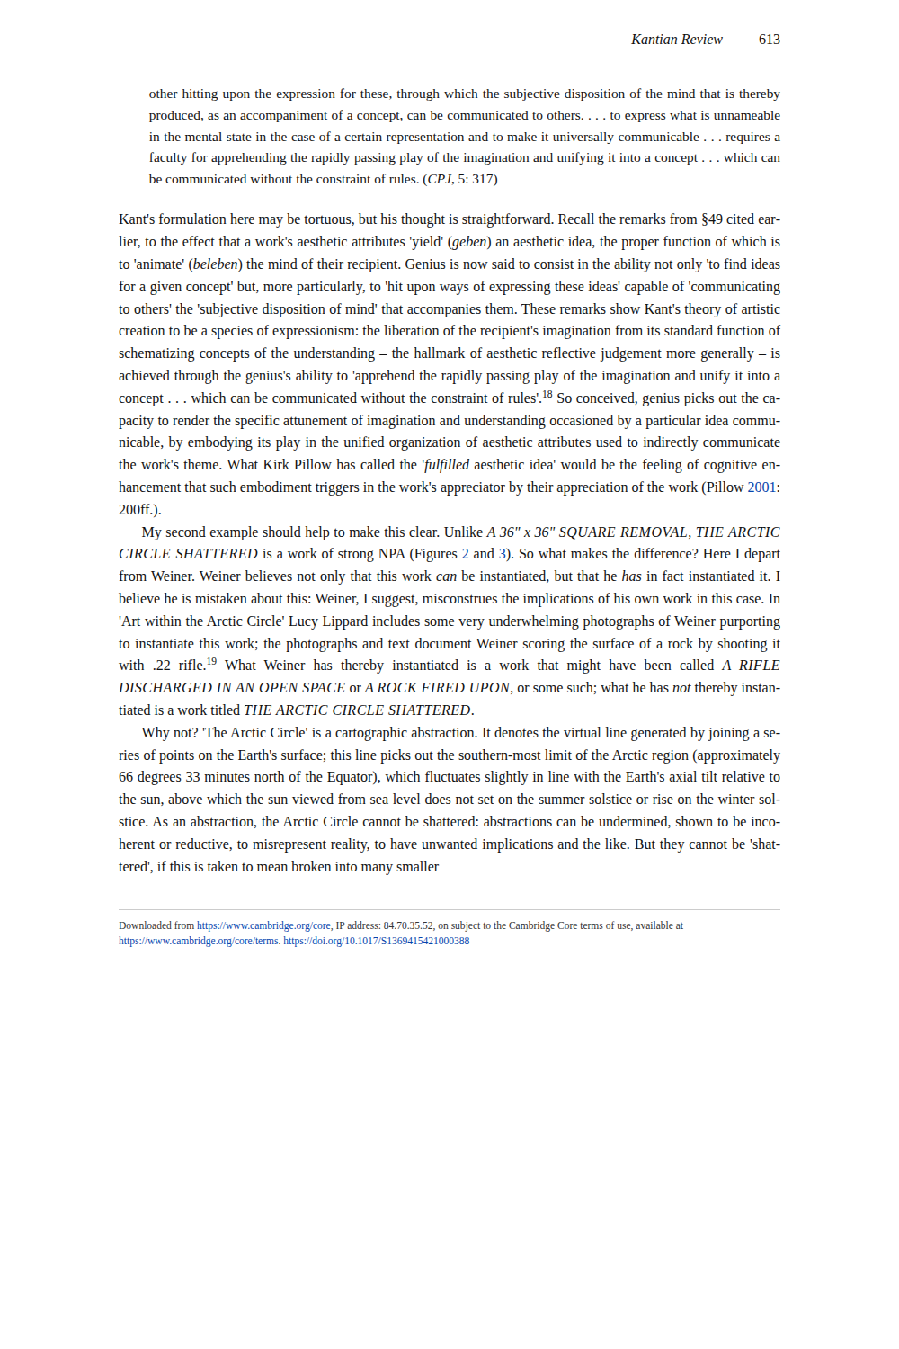Kantian Review 613
other hitting upon the expression for these, through which the subjective disposition of the mind that is thereby produced, as an accompaniment of a concept, can be communicated to others. . . . to express what is unnameable in the mental state in the case of a certain representation and to make it universally communicable . . . requires a faculty for apprehending the rapidly passing play of the imagination and unifying it into a concept . . . which can be communicated without the constraint of rules. (CPJ, 5: 317)
Kant's formulation here may be tortuous, but his thought is straightforward. Recall the remarks from §49 cited earlier, to the effect that a work's aesthetic attributes 'yield' (geben) an aesthetic idea, the proper function of which is to 'animate' (beleben) the mind of their recipient. Genius is now said to consist in the ability not only 'to find ideas for a given concept' but, more particularly, to 'hit upon ways of expressing these ideas' capable of 'communicating to others' the 'subjective disposition of mind' that accompanies them. These remarks show Kant's theory of artistic creation to be a species of expressionism: the liberation of the recipient's imagination from its standard function of schematizing concepts of the understanding – the hallmark of aesthetic reflective judgement more generally – is achieved through the genius's ability to 'apprehend the rapidly passing play of the imagination and unify it into a concept . . . which can be communicated without the constraint of rules'.18 So conceived, genius picks out the capacity to render the specific attunement of imagination and understanding occasioned by a particular idea communicable, by embodying its play in the unified organization of aesthetic attributes used to indirectly communicate the work's theme. What Kirk Pillow has called the 'fulfilled aesthetic idea' would be the feeling of cognitive enhancement that such embodiment triggers in the work's appreciator by their appreciation of the work (Pillow 2001: 200ff.).
My second example should help to make this clear. Unlike A 36" x 36" SQUARE REMOVAL, THE ARCTIC CIRCLE SHATTERED is a work of strong NPA (Figures 2 and 3). So what makes the difference? Here I depart from Weiner. Weiner believes not only that this work can be instantiated, but that he has in fact instantiated it. I believe he is mistaken about this: Weiner, I suggest, misconstrues the implications of his own work in this case. In 'Art within the Arctic Circle' Lucy Lippard includes some very underwhelming photographs of Weiner purporting to instantiate this work; the photographs and text document Weiner scoring the surface of a rock by shooting it with .22 rifle.19 What Weiner has thereby instantiated is a work that might have been called A RIFLE DISCHARGED IN AN OPEN SPACE or A ROCK FIRED UPON, or some such; what he has not thereby instantiated is a work titled THE ARCTIC CIRCLE SHATTERED.
Why not? 'The Arctic Circle' is a cartographic abstraction. It denotes the virtual line generated by joining a series of points on the Earth's surface; this line picks out the southern-most limit of the Arctic region (approximately 66 degrees 33 minutes north of the Equator), which fluctuates slightly in line with the Earth's axial tilt relative to the sun, above which the sun viewed from sea level does not set on the summer solstice or rise on the winter solstice. As an abstraction, the Arctic Circle cannot be shattered: abstractions can be undermined, shown to be incoherent or reductive, to misrepresent reality, to have unwanted implications and the like. But they cannot be 'shattered', if this is taken to mean broken into many smaller
Downloaded from https://www.cambridge.org/core, IP address: 84.70.35.52, on subject to the Cambridge Core terms of use, available at https://www.cambridge.org/core/terms. https://doi.org/10.1017/S1369415421000388